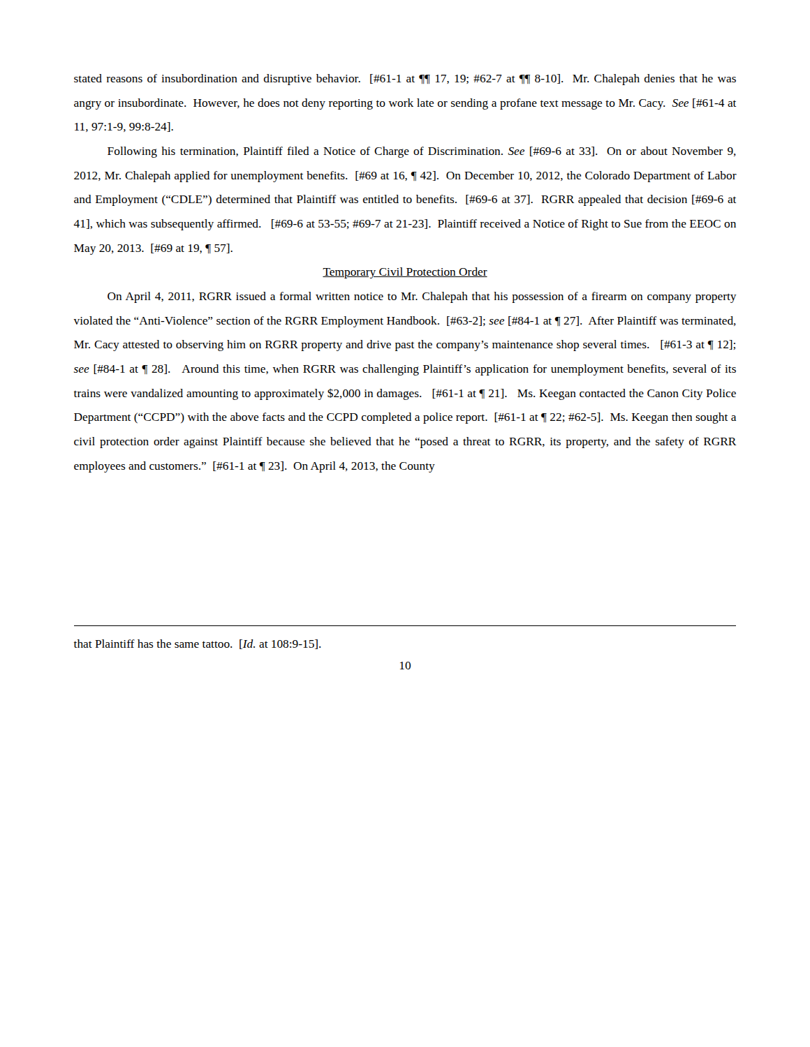stated reasons of insubordination and disruptive behavior. [#61-1 at ¶¶ 17, 19; #62-7 at ¶¶ 8-10]. Mr. Chalepah denies that he was angry or insubordinate. However, he does not deny reporting to work late or sending a profane text message to Mr. Cacy. See [#61-4 at 11, 97:1-9, 99:8-24].
Following his termination, Plaintiff filed a Notice of Charge of Discrimination. See [#69-6 at 33]. On or about November 9, 2012, Mr. Chalepah applied for unemployment benefits. [#69 at 16, ¶ 42]. On December 10, 2012, the Colorado Department of Labor and Employment (“CDLE”) determined that Plaintiff was entitled to benefits. [#69-6 at 37]. RGRR appealed that decision [#69-6 at 41], which was subsequently affirmed. [#69-6 at 53-55; #69-7 at 21-23]. Plaintiff received a Notice of Right to Sue from the EEOC on May 20, 2013. [#69 at 19, ¶ 57].
Temporary Civil Protection Order
On April 4, 2011, RGRR issued a formal written notice to Mr. Chalepah that his possession of a firearm on company property violated the “Anti-Violence” section of the RGRR Employment Handbook. [#63-2]; see [#84-1 at ¶ 27]. After Plaintiff was terminated, Mr. Cacy attested to observing him on RGRR property and drive past the company’s maintenance shop several times. [#61-3 at ¶ 12]; see [#84-1 at ¶ 28]. Around this time, when RGRR was challenging Plaintiff’s application for unemployment benefits, several of its trains were vandalized amounting to approximately $2,000 in damages. [#61-1 at ¶ 21]. Ms. Keegan contacted the Canon City Police Department (“CCPD”) with the above facts and the CCPD completed a police report. [#61-1 at ¶ 22; #62-5]. Ms. Keegan then sought a civil protection order against Plaintiff because she believed that he “posed a threat to RGRR, its property, and the safety of RGRR employees and customers.” [#61-1 at ¶ 23]. On April 4, 2013, the County
that Plaintiff has the same tattoo. [Id. at 108:9-15].
10